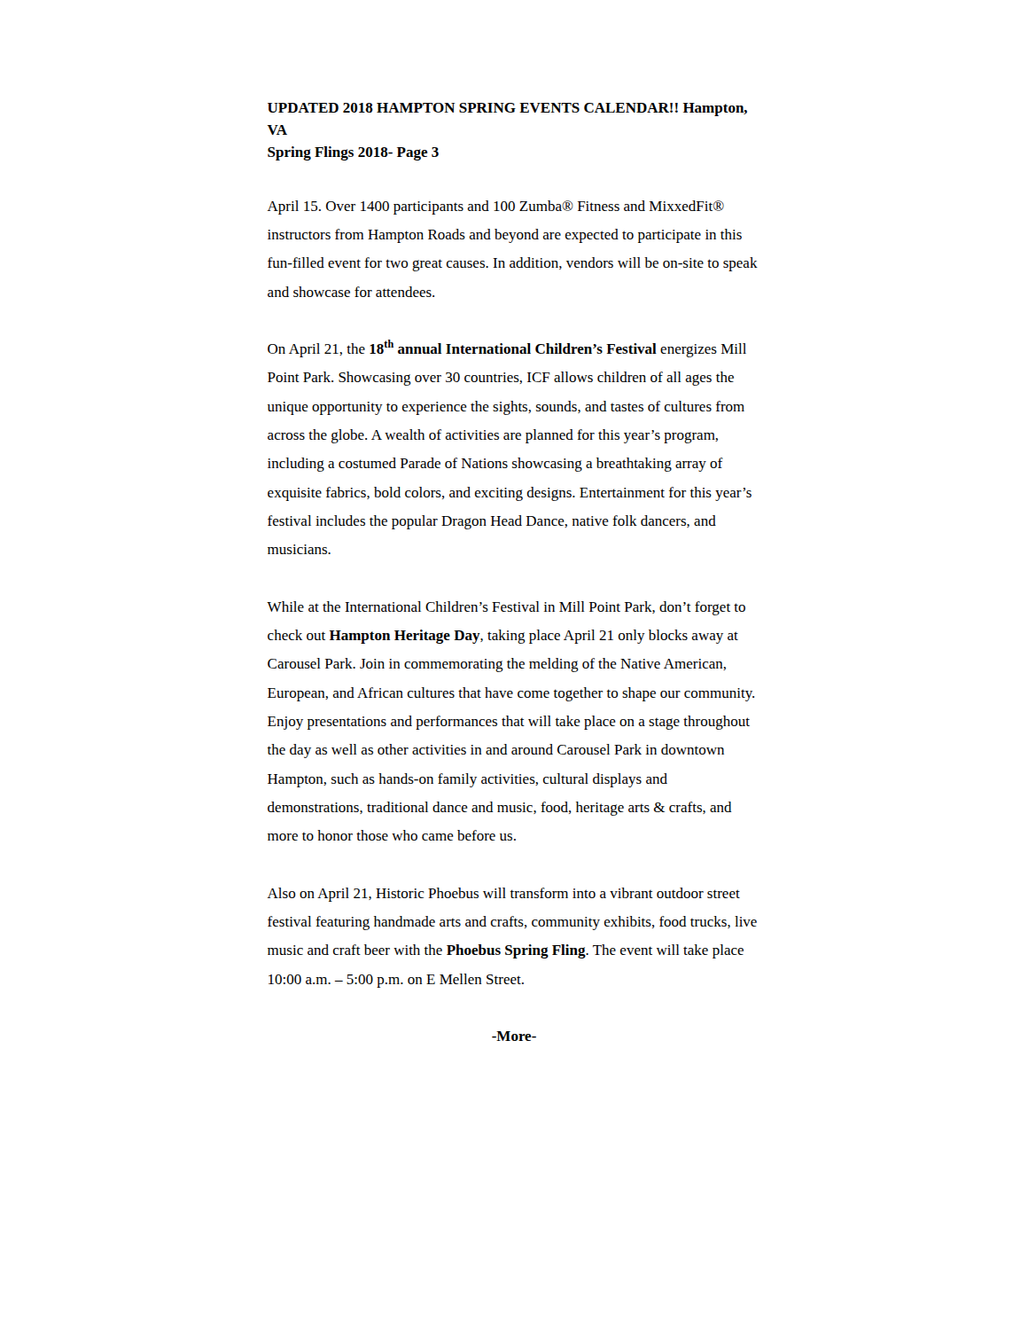UPDATED 2018 HAMPTON SPRING EVENTS CALENDAR!! Hampton, VA
Spring Flings 2018- Page 3
April 15. Over 1400 participants and 100 Zumba® Fitness and MixxedFit® instructors from Hampton Roads and beyond are expected to participate in this fun-filled event for two great causes. In addition, vendors will be on-site to speak and showcase for attendees.
On April 21, the 18th annual International Children’s Festival energizes Mill Point Park. Showcasing over 30 countries, ICF allows children of all ages the unique opportunity to experience the sights, sounds, and tastes of cultures from across the globe. A wealth of activities are planned for this year’s program, including a costumed Parade of Nations showcasing a breathtaking array of exquisite fabrics, bold colors, and exciting designs. Entertainment for this year’s festival includes the popular Dragon Head Dance, native folk dancers, and musicians.
While at the International Children’s Festival in Mill Point Park, don’t forget to check out Hampton Heritage Day, taking place April 21 only blocks away at Carousel Park. Join in commemorating the melding of the Native American, European, and African cultures that have come together to shape our community. Enjoy presentations and performances that will take place on a stage throughout the day as well as other activities in and around Carousel Park in downtown Hampton, such as hands-on family activities, cultural displays and demonstrations, traditional dance and music, food, heritage arts & crafts, and more to honor those who came before us.
Also on April 21, Historic Phoebus will transform into a vibrant outdoor street festival featuring handmade arts and crafts, community exhibits, food trucks, live music and craft beer with the Phoebus Spring Fling. The event will take place 10:00 a.m. – 5:00 p.m. on E Mellen Street.
-More-